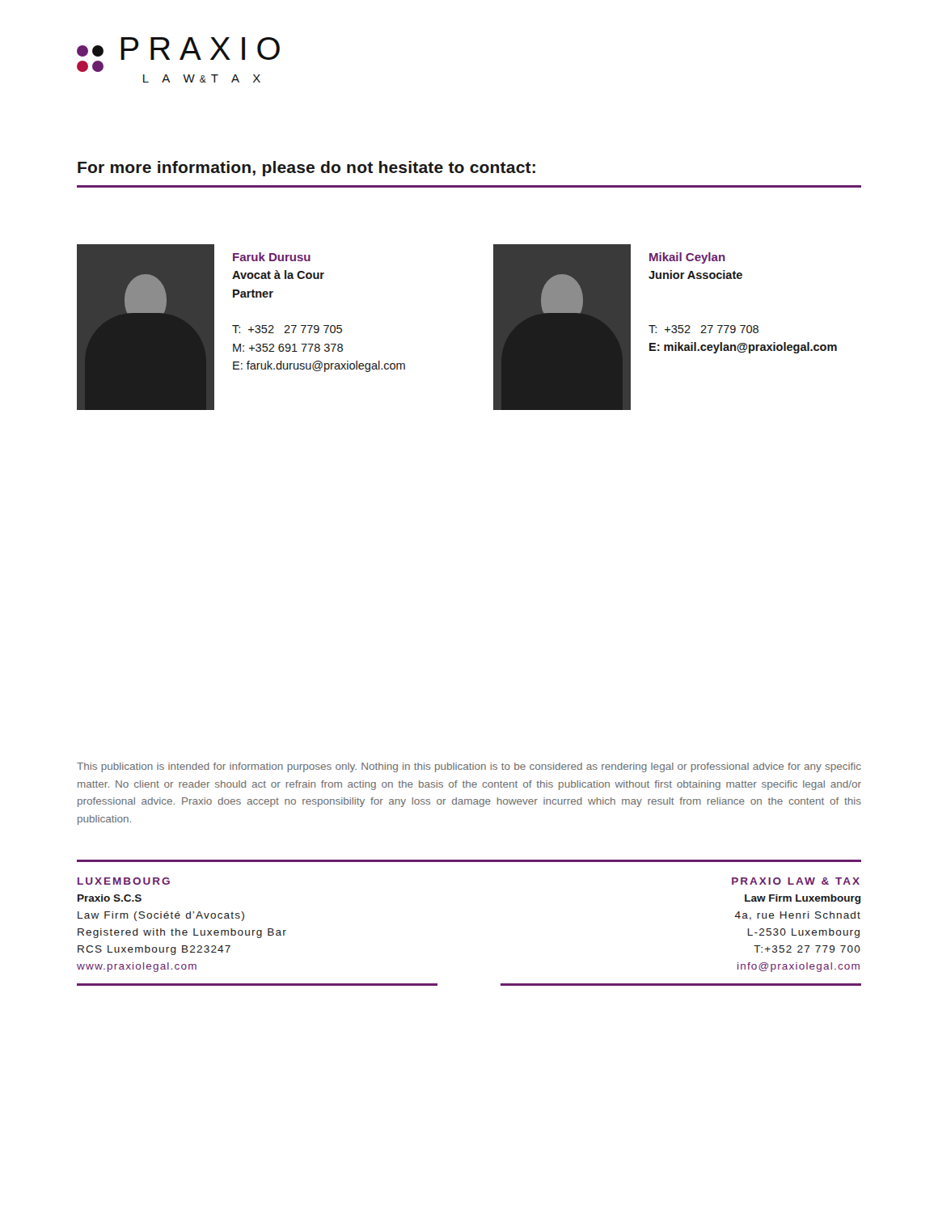PRAXIO
L A W&T A X
For more information, please do not hesitate to contact:
Faruk Durusu
Avocat à la Cour
Partner
T: +352 27 779 705
M: +352 691 778 378
E: faruk.durusu@praxiolegal.com
Mikail Ceylan
Junior Associate
T: +352 27 779 708
E: mikail.ceylan@praxiolegal.com
This publication is intended for information purposes only. Nothing in this publication is to be considered as rendering legal or professional advice for any specific matter. No client or reader should act or refrain from acting on the basis of the content of this publication without first obtaining matter specific legal and/or professional advice. Praxio does accept no responsibility for any loss or damage however incurred which may result from reliance on the content of this publication.
LUXEMBOURG
Praxio S.C.S
Law Firm (Société d’Avocats)
Registered with the Luxembourg Bar
RCS Luxembourg B223247
www.praxiolegal.com
PRAXIO LAW & TAX
Law Firm Luxembourg
4a, rue Henri Schnadt
L-2530 Luxembourg
T:+352 27 779 700
info@praxiolegal.com